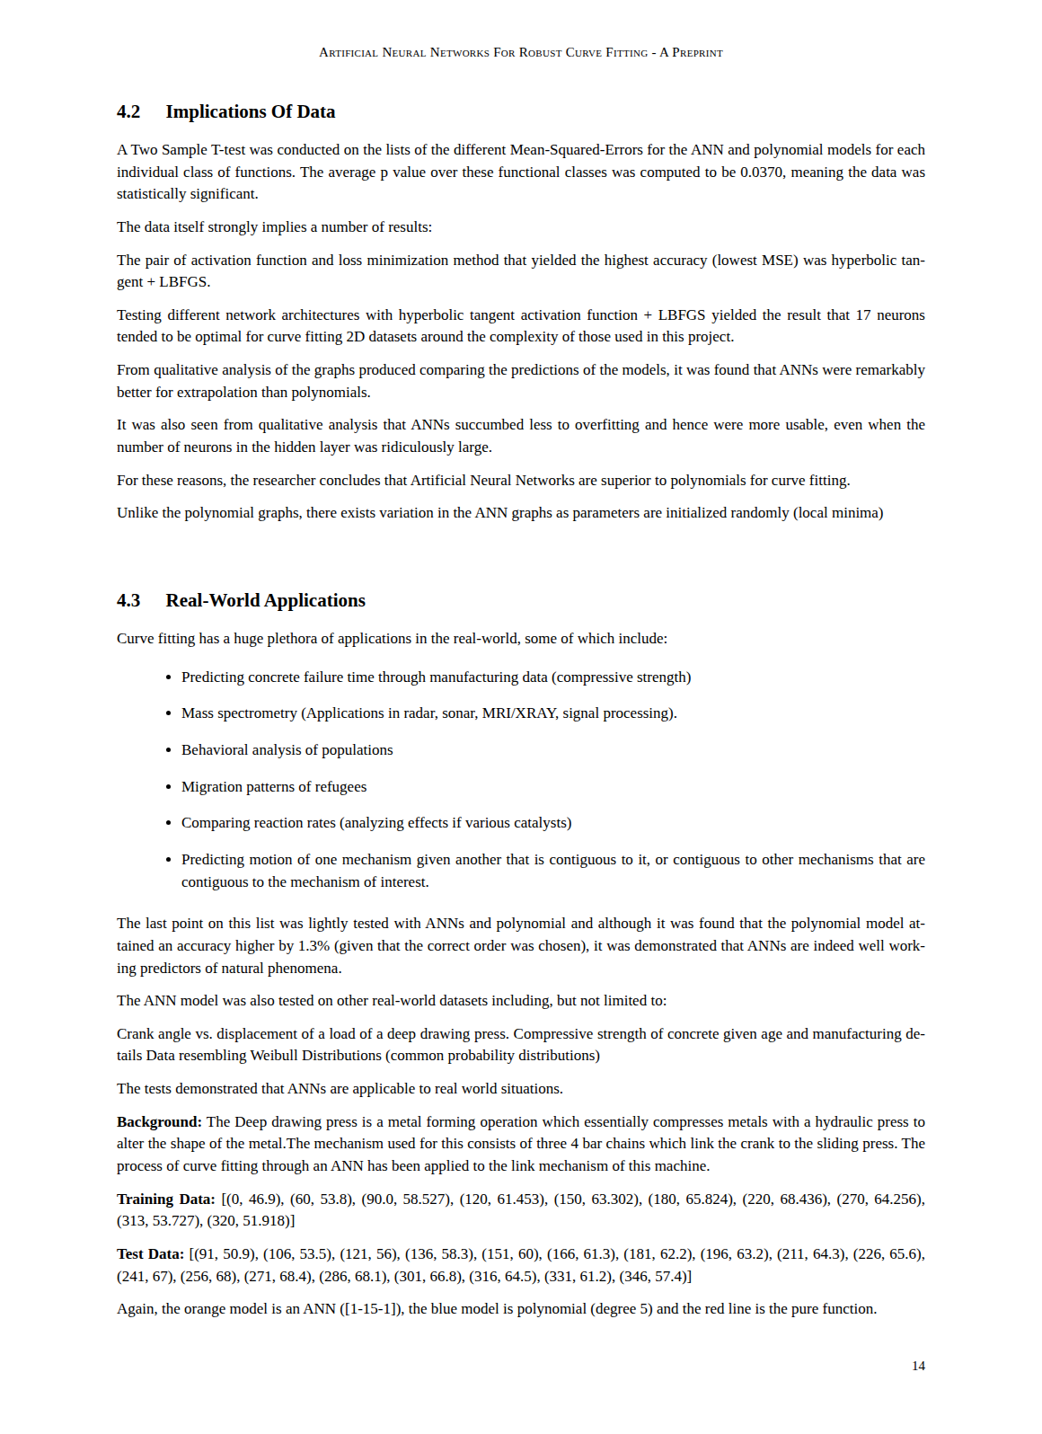Artificial Neural Networks For Robust Curve Fitting - A Preprint
4.2 Implications Of Data
A Two Sample T-test was conducted on the lists of the different Mean-Squared-Errors for the ANN and polynomial models for each individual class of functions. The average p value over these functional classes was computed to be 0.0370, meaning the data was statistically significant.
The data itself strongly implies a number of results:
The pair of activation function and loss minimization method that yielded the highest accuracy (lowest MSE) was hyperbolic tangent + LBFGS.
Testing different network architectures with hyperbolic tangent activation function + LBFGS yielded the result that 17 neurons tended to be optimal for curve fitting 2D datasets around the complexity of those used in this project.
From qualitative analysis of the graphs produced comparing the predictions of the models, it was found that ANNs were remarkably better for extrapolation than polynomials.
It was also seen from qualitative analysis that ANNs succumbed less to overfitting and hence were more usable, even when the number of neurons in the hidden layer was ridiculously large.
For these reasons, the researcher concludes that Artificial Neural Networks are superior to polynomials for curve fitting.
Unlike the polynomial graphs, there exists variation in the ANN graphs as parameters are initialized randomly (local minima)
4.3 Real-World Applications
Curve fitting has a huge plethora of applications in the real-world, some of which include:
Predicting concrete failure time through manufacturing data (compressive strength)
Mass spectrometry (Applications in radar, sonar, MRI/XRAY, signal processing).
Behavioral analysis of populations
Migration patterns of refugees
Comparing reaction rates (analyzing effects if various catalysts)
Predicting motion of one mechanism given another that is contiguous to it, or contiguous to other mechanisms that are contiguous to the mechanism of interest.
The last point on this list was lightly tested with ANNs and polynomial and although it was found that the polynomial model attained an accuracy higher by 1.3% (given that the correct order was chosen), it was demonstrated that ANNs are indeed well working predictors of natural phenomena.
The ANN model was also tested on other real-world datasets including, but not limited to:
Crank angle vs. displacement of a load of a deep drawing press. Compressive strength of concrete given age and manufacturing details Data resembling Weibull Distributions (common probability distributions)
The tests demonstrated that ANNs are applicable to real world situations.
Background: The Deep drawing press is a metal forming operation which essentially compresses metals with a hydraulic press to alter the shape of the metal.The mechanism used for this consists of three 4 bar chains which link the crank to the sliding press. The process of curve fitting through an ANN has been applied to the link mechanism of this machine.
Training Data: [(0, 46.9), (60, 53.8), (90.0, 58.527), (120, 61.453), (150, 63.302), (180, 65.824), (220, 68.436), (270, 64.256), (313, 53.727), (320, 51.918)]
Test Data: [(91, 50.9), (106, 53.5), (121, 56), (136, 58.3), (151, 60), (166, 61.3), (181, 62.2), (196, 63.2), (211, 64.3), (226, 65.6), (241, 67), (256, 68), (271, 68.4), (286, 68.1), (301, 66.8), (316, 64.5), (331, 61.2), (346, 57.4)]
Again, the orange model is an ANN ([1-15-1]), the blue model is polynomial (degree 5) and the red line is the pure function.
14